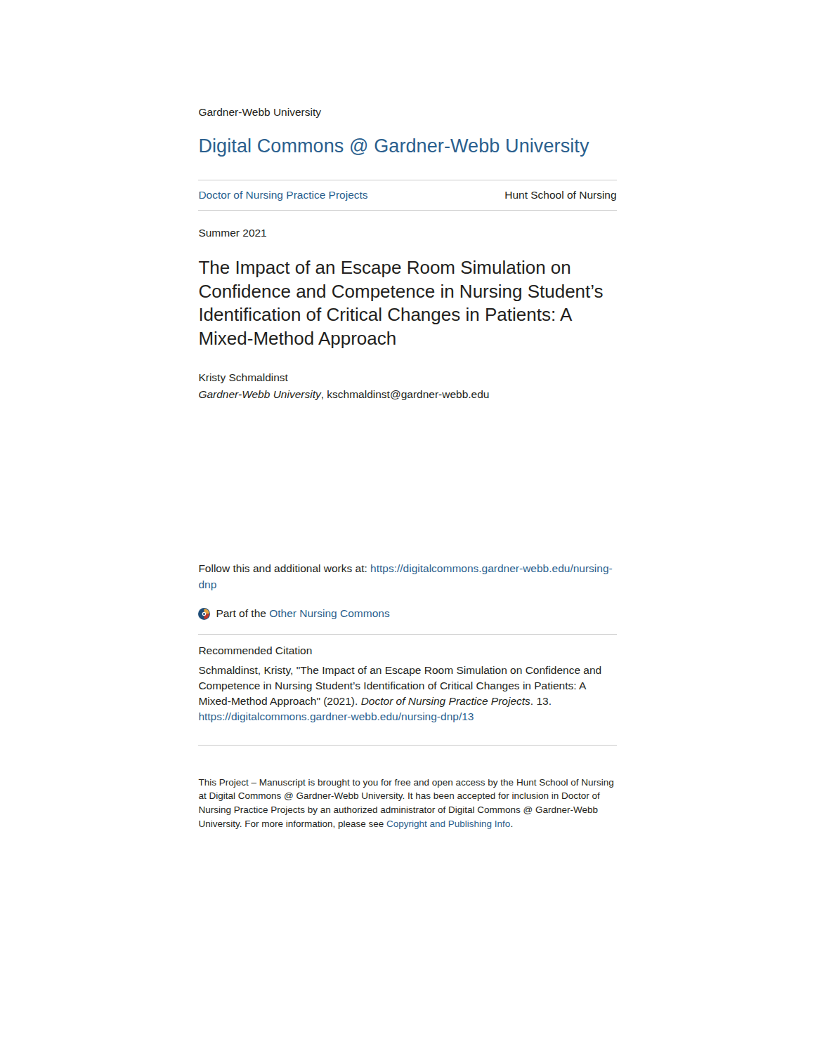Gardner-Webb University
Digital Commons @ Gardner-Webb University
Doctor of Nursing Practice Projects
Hunt School of Nursing
Summer 2021
The Impact of an Escape Room Simulation on Confidence and Competence in Nursing Student’s Identification of Critical Changes in Patients: A Mixed-Method Approach
Kristy Schmaldinst
Gardner-Webb University, kschmaldinst@gardner-webb.edu
Follow this and additional works at: https://digitalcommons.gardner-webb.edu/nursing-dnp
Part of the Other Nursing Commons
Recommended Citation
Schmaldinst, Kristy, "The Impact of an Escape Room Simulation on Confidence and Competence in Nursing Student’s Identification of Critical Changes in Patients: A Mixed-Method Approach" (2021). Doctor of Nursing Practice Projects. 13.
https://digitalcommons.gardner-webb.edu/nursing-dnp/13
This Project – Manuscript is brought to you for free and open access by the Hunt School of Nursing at Digital Commons @ Gardner-Webb University. It has been accepted for inclusion in Doctor of Nursing Practice Projects by an authorized administrator of Digital Commons @ Gardner-Webb University. For more information, please see Copyright and Publishing Info.